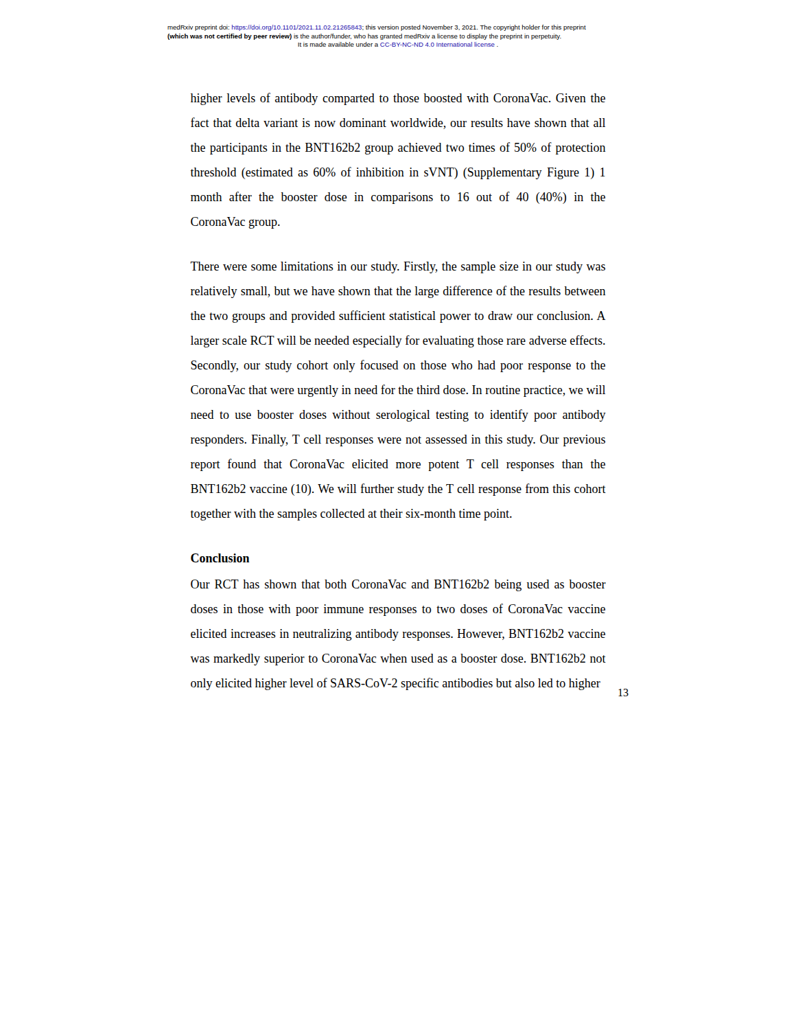medRxiv preprint doi: https://doi.org/10.1101/2021.11.02.21265843; this version posted November 3, 2021. The copyright holder for this preprint (which was not certified by peer review) is the author/funder, who has granted medRxiv a license to display the preprint in perpetuity. It is made available under a CC-BY-NC-ND 4.0 International license .
higher levels of antibody comparted to those boosted with CoronaVac. Given the fact that delta variant is now dominant worldwide, our results have shown that all the participants in the BNT162b2 group achieved two times of 50% of protection threshold (estimated as 60% of inhibition in sVNT) (Supplementary Figure 1) 1 month after the booster dose in comparisons to 16 out of 40 (40%) in the CoronaVac group.
There were some limitations in our study. Firstly, the sample size in our study was relatively small, but we have shown that the large difference of the results between the two groups and provided sufficient statistical power to draw our conclusion. A larger scale RCT will be needed especially for evaluating those rare adverse effects. Secondly, our study cohort only focused on those who had poor response to the CoronaVac that were urgently in need for the third dose. In routine practice, we will need to use booster doses without serological testing to identify poor antibody responders. Finally, T cell responses were not assessed in this study. Our previous report found that CoronaVac elicited more potent T cell responses than the BNT162b2 vaccine (10). We will further study the T cell response from this cohort together with the samples collected at their six-month time point.
Conclusion
Our RCT has shown that both CoronaVac and BNT162b2 being used as booster doses in those with poor immune responses to two doses of CoronaVac vaccine elicited increases in neutralizing antibody responses. However, BNT162b2 vaccine was markedly superior to CoronaVac when used as a booster dose. BNT162b2 not only elicited higher level of SARS-CoV-2 specific antibodies but also led to higher
13